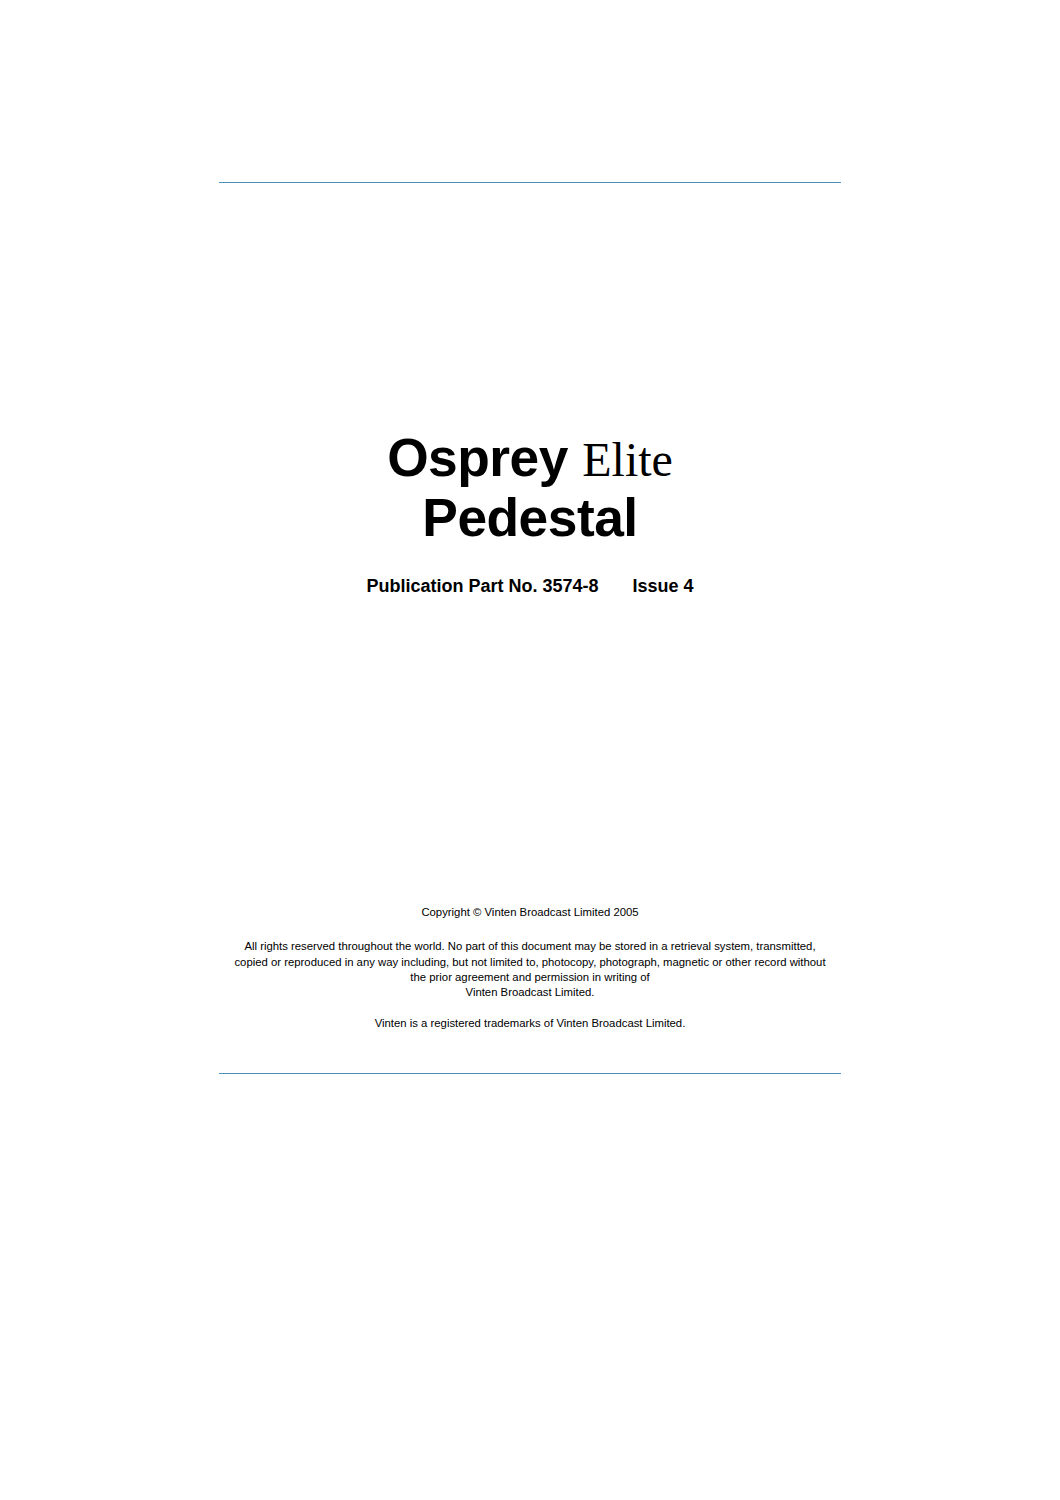Osprey Elite
Pedestal
Publication Part No. 3574-8 Issue 4
Copyright © Vinten Broadcast Limited 2005
All rights reserved throughout the world. No part of this document may be stored in a retrieval system, transmitted, copied or reproduced in any way including, but not limited to, photocopy, photograph, magnetic or other record without the prior agreement and permission in writing of
Vinten Broadcast Limited.
Vinten is a registered trademarks of Vinten Broadcast Limited.